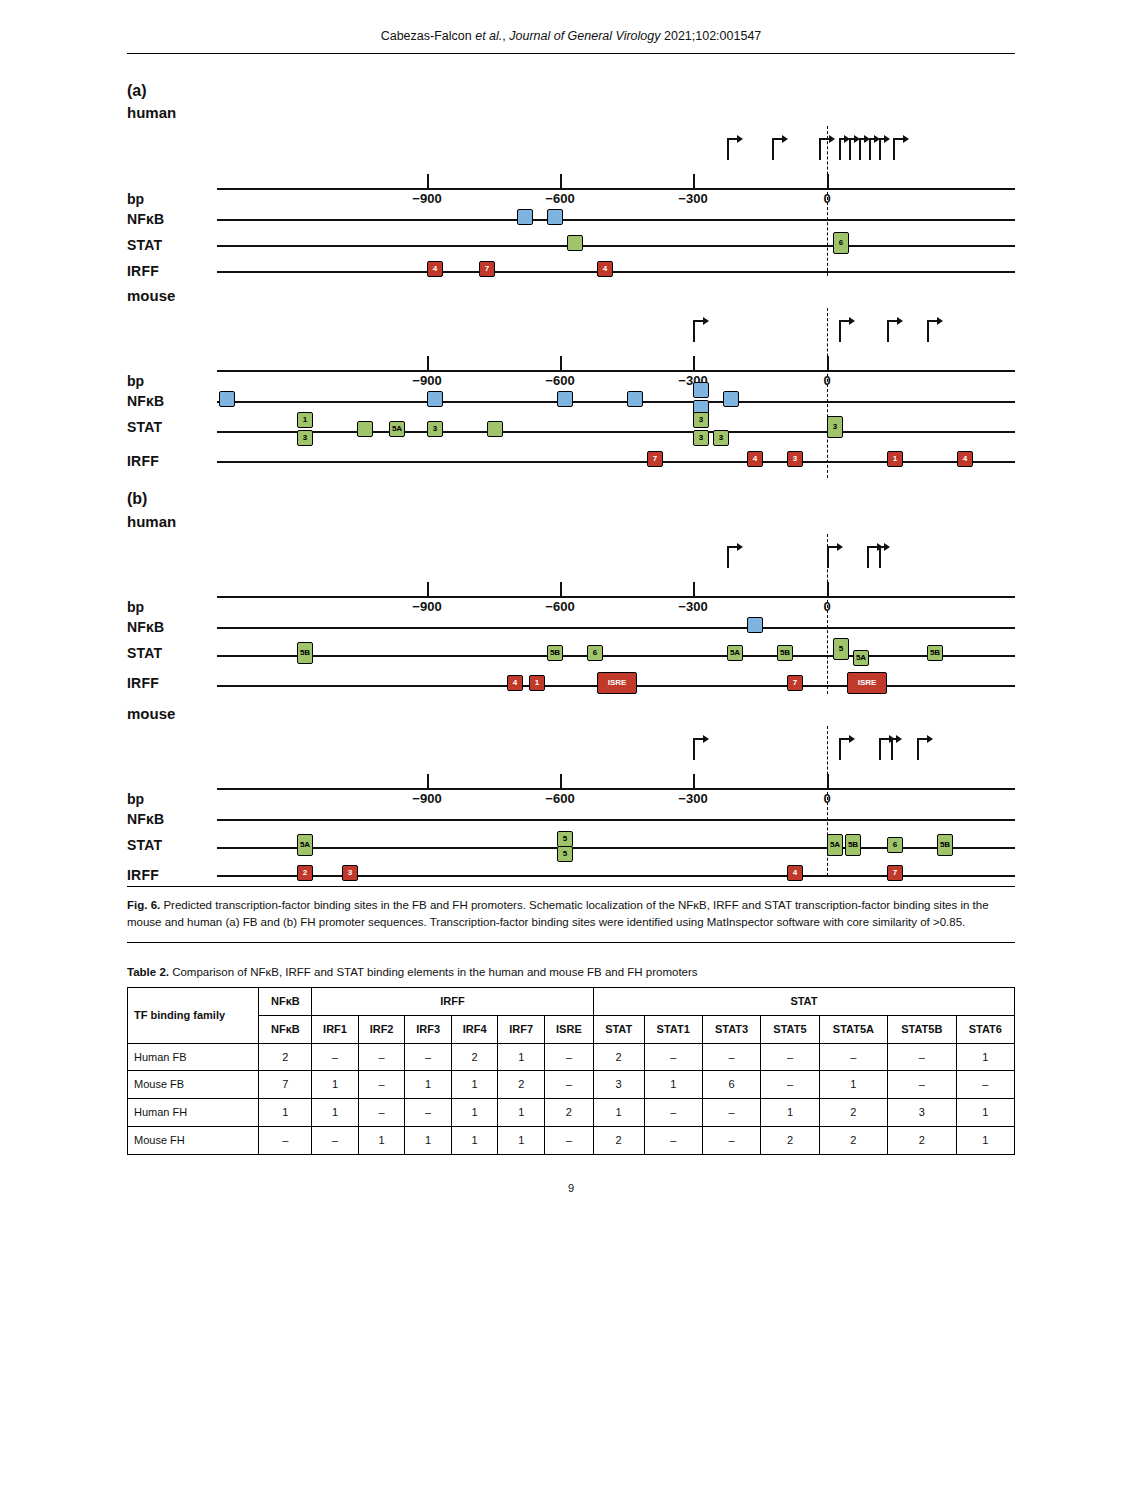Cabezas-Falcon et al., Journal of General Virology 2021;102:001547
(a)
human
bp
−900
−600
−300
0
NFκB
STAT
6
IRFF
4
7
4
mouse
bp
−900
−600
−300
0
NFκB
STAT
1
3
5A
3
3
3
3
3
IRFF
7
4
3
1
4
(b)
human
bp
−900
−600
−300
0
NFκB
STAT
5B
5B
6
5A
5B
5
5A
5B
IRFF
4
1
ISRE
7
ISRE
mouse
bp
−900
−600
−300
0
NFκB
STAT
5A
5
5
5A
5B
6
5B
IRFF
2
3
4
7
Fig. 6. Predicted transcription-factor binding sites in the FB and FH promoters. Schematic localization of the NFκB, IRFF and STAT transcription-factor binding sites in the mouse and human (a) FB and (b) FH promoter sequences. Transcription-factor binding sites were identified using MatInspector software with core similarity of >0.85.
Table 2. Comparison of NFκB, IRFF and STAT binding elements in the human and mouse FB and FH promoters
| TF binding family | NFκB | IRFF | STAT |
| --- | --- | --- | --- |
| NFκB | IRF1 | IRF2 | IRF3 | IRF4 | IRF7 | ISRE | STAT | STAT1 | STAT3 | STAT5 | STAT5A | STAT5B | STAT6 |
| Human FB | 2 | – | – | – | 2 | 1 | – | 2 | – | – | – | – | – | 1 |
| Mouse FB | 7 | 1 | – | 1 | 1 | 2 | – | 3 | 1 | 6 | – | 1 | – | – |
| Human FH | 1 | 1 | – | – | 1 | 1 | 2 | 1 | – | – | 1 | 2 | 3 | 1 |
| Mouse FH | – | – | 1 | 1 | 1 | 1 | – | 2 | – | – | 2 | 2 | 2 | 1 |
9